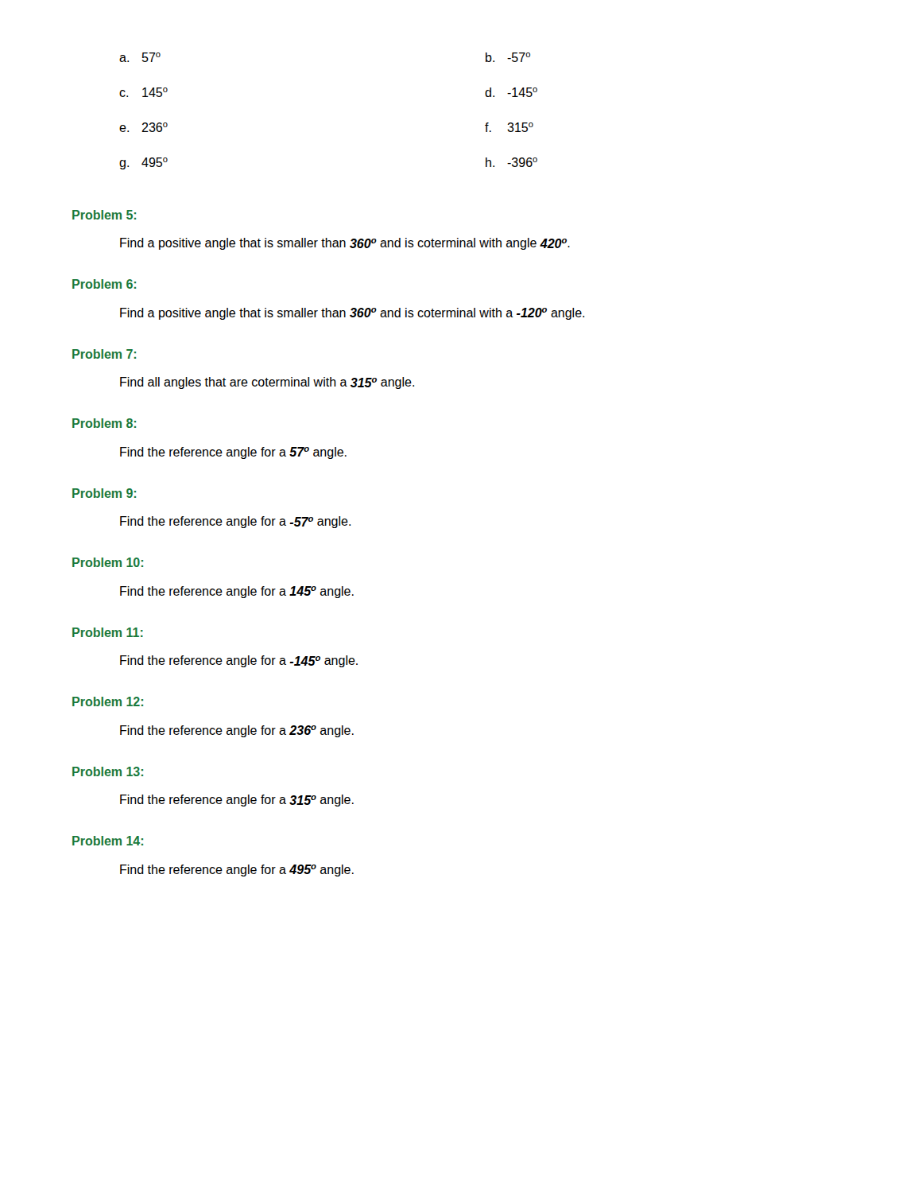a. 57o b.-57o
c. 145o d.-145o
e. 236o f. 315o
g. 495o h.-396o
Problem 5:
Find a positive angle that is smaller than 360o and is coterminal with angle 420o.
Problem 6:
Find a positive angle that is smaller than 360o and is coterminal with a -120o angle.
Problem 7:
Find all angles that are coterminal with a 315o angle.
Problem 8:
Find the reference angle for a 57o angle.
Problem 9:
Find the reference angle for a -57o angle.
Problem 10:
Find the reference angle for a 145o angle.
Problem 11:
Find the reference angle for a -145o angle.
Problem 12:
Find the reference angle for a 236o angle.
Problem 13:
Find the reference angle for a 315o angle.
Problem 14:
Find the reference angle for a 495o angle.